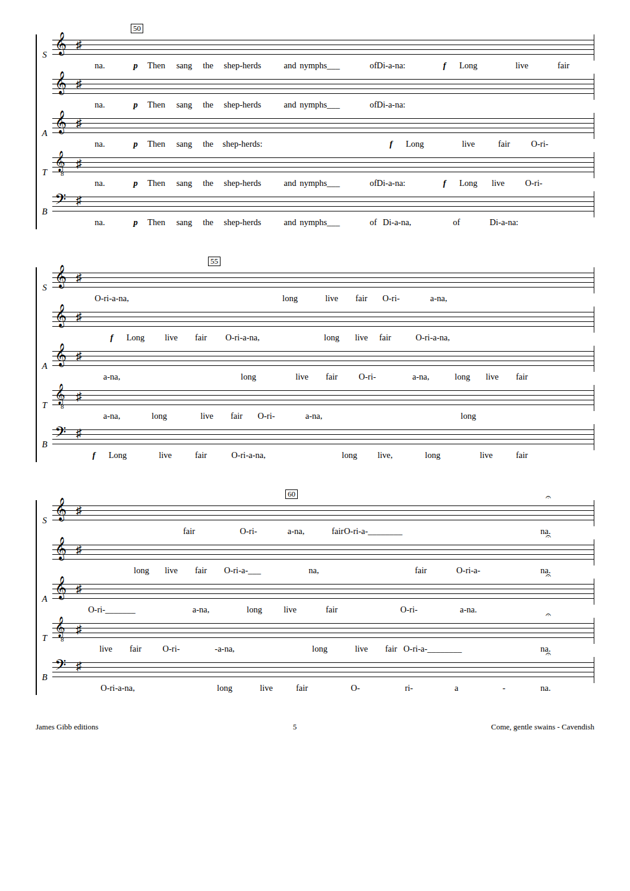50
S
𝄞 ♯
na. p Then sang the shep‑herds and nymphs___ of Di‑a‑na: f Long live fair
𝄞 ♯
na. p Then sang the shep‑herds and nymphs___ of Di‑a‑na:
A
𝄞 ♯
na. p Then sang the shep‑herds: f Long live fair O‑ri‑
T
𝄞 ♯ 8
na. p Then sang the shep‑herds and nymphs___ of Di‑a‑na: f Long live O‑ri‑
B
𝄢 ♯
na. p Then sang the shep‑herds and nymphs___ of Di‑a‑na, of Di‑a‑na:
55
S
𝄞 ♯
O‑ri‑a‑na, long live fair O‑ri‑ a‑na,
𝄞 ♯
f Long live fair O‑ri‑a‑na, long live fair O‑ri‑a‑na,
A
𝄞 ♯
a‑na, long live fair O‑ri‑ a‑na, long live fair
T
𝄞 ♯ 8
a‑na, long live fair O‑ri‑ a‑na, long
B
𝄢 ♯
f Long live fair O‑ri‑a‑na, long live, long live fair
60
S
𝄞 ♯ 𝄐
fair O‑ri‑ a‑na, fair O‑ri‑a‑________ na.
𝄞 ♯ 𝄐
long live fair O‑ri‑a‑___ na, fair O‑ri‑a‑ na.
A
𝄞 ♯ 𝄐
O‑ri‑_______ a‑na, long live fair O‑ri‑ a‑na.
T
𝄞 ♯ 8 𝄐
live fair O‑ri‑ ‑a‑na, long live fair O‑ri‑a‑________ na.
B
𝄢 ♯ 𝄐
O‑ri‑a‑na, long live fair O‑ ri‑ a ‑ na.
James Gibb editions
5
Come, gentle swains - Cavendish